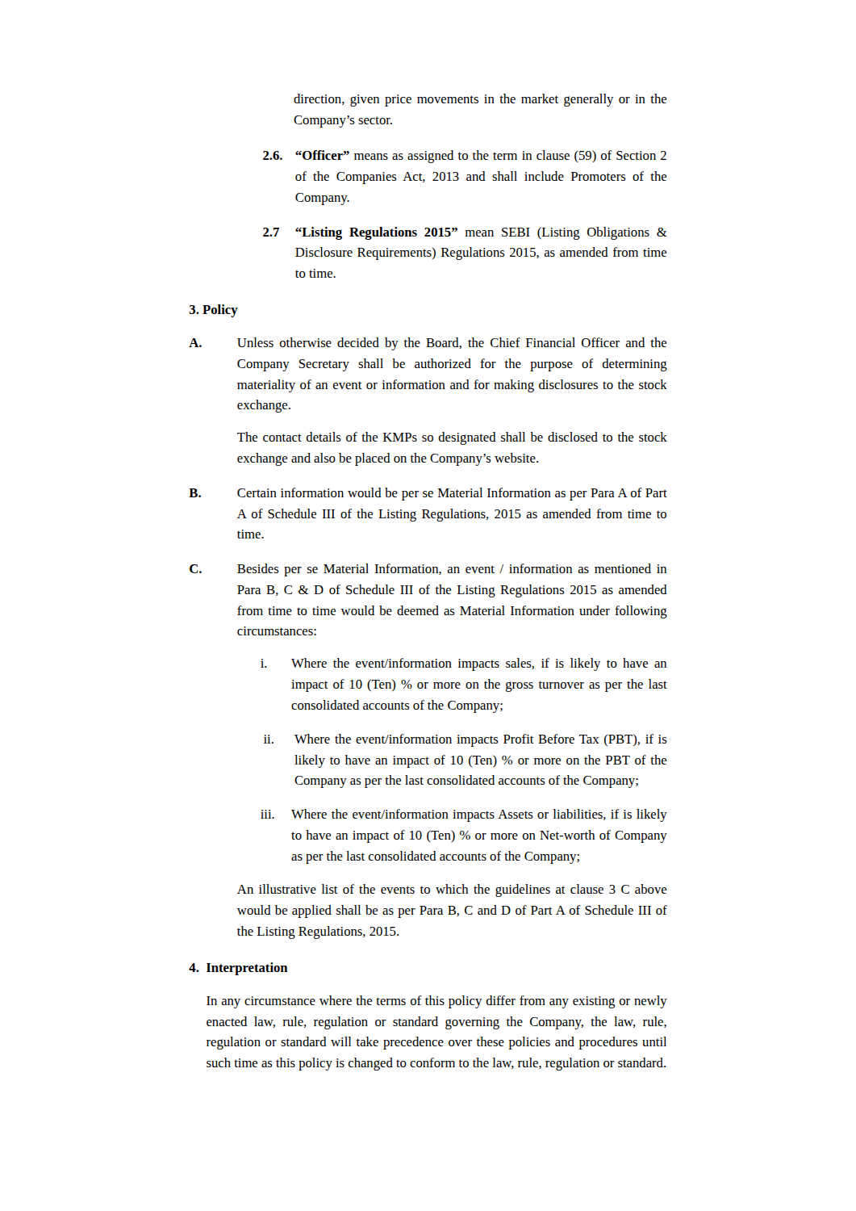direction, given price movements in the market generally or in the Company’s sector.
2.6.
“Officer” means as assigned to the term in clause (59) of Section 2 of the Companies Act, 2013 and shall include Promoters of the Company.
2.7
“Listing Regulations 2015” mean SEBI (Listing Obligations & Disclosure Requirements) Regulations 2015, as amended from time to time.
3. Policy
A.
Unless otherwise decided by the Board, the Chief Financial Officer and the Company Secretary shall be authorized for the purpose of determining materiality of an event or information and for making disclosures to the stock exchange.
The contact details of the KMPs so designated shall be disclosed to the stock exchange and also be placed on the Company’s website.
B.
Certain information would be per se Material Information as per Para A of Part A of Schedule III of the Listing Regulations, 2015 as amended from time to time.
C.
Besides per se Material Information, an event / information as mentioned in Para B, C & D of Schedule III of the Listing Regulations 2015 as amended from time to time would be deemed as Material Information under following circumstances:
i.
Where the event/information impacts sales, if is likely to have an impact of 10 (Ten) % or more on the gross turnover as per the last consolidated accounts of the Company;
ii.
Where the event/information impacts Profit Before Tax (PBT), if is likely to have an impact of 10 (Ten) % or more on the PBT of the Company as per the last consolidated accounts of the Company;
iii.
Where the event/information impacts Assets or liabilities, if is likely to have an impact of 10 (Ten) % or more on Net-worth of Company as per the last consolidated accounts of the Company;
An illustrative list of the events to which the guidelines at clause 3 C above would be applied shall be as per Para B, C and D of Part A of Schedule III of the Listing Regulations, 2015.
4. Interpretation
In any circumstance where the terms of this policy differ from any existing or newly enacted law, rule, regulation or standard governing the Company, the law, rule, regulation or standard will take precedence over these policies and procedures until such time as this policy is changed to conform to the law, rule, regulation or standard.